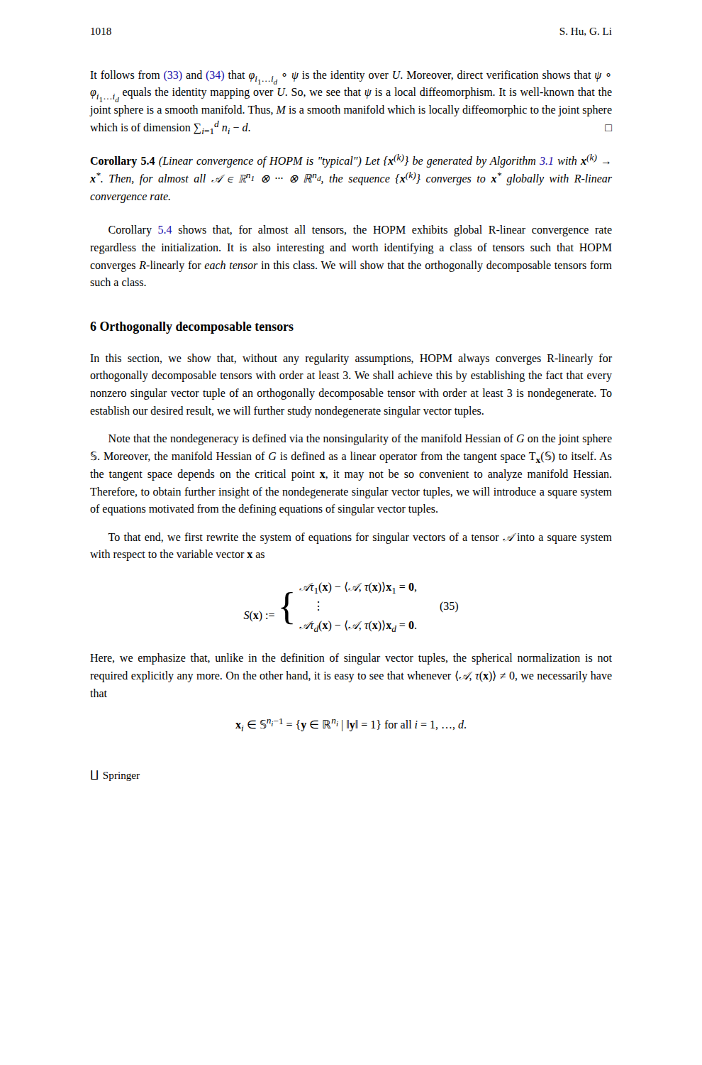1018 S. Hu, G. Li
It follows from (33) and (34) that φi1…id ∘ ψ is the identity over U. Moreover, direct verification shows that ψ ∘ φi1…id equals the identity mapping over U. So, we see that ψ is a local diffeomorphism. It is well-known that the joint sphere is a smooth manifold. Thus, M is a smooth manifold which is locally diffeomorphic to the joint sphere which is of dimension ∑i=1d ni − d. □
Corollary 5.4 (Linear convergence of HOPM is "typical") Let {x(k)} be generated by Algorithm 3.1 with x(k) → x*. Then, for almost all 𝒜 ∈ ℝn1 ⊗ ··· ⊗ ℝnd, the sequence {x(k)} converges to x* globally with R-linear convergence rate.
Corollary 5.4 shows that, for almost all tensors, the HOPM exhibits global R-linear convergence rate regardless the initialization. It is also interesting and worth identifying a class of tensors such that HOPM converges R-linearly for each tensor in this class. We will show that the orthogonally decomposable tensors form such a class.
6 Orthogonally decomposable tensors
In this section, we show that, without any regularity assumptions, HOPM always converges R-linearly for orthogonally decomposable tensors with order at least 3. We shall achieve this by establishing the fact that every nonzero singular vector tuple of an orthogonally decomposable tensor with order at least 3 is nondegenerate. To establish our desired result, we will further study nondegenerate singular vector tuples.
Note that the nondegeneracy is defined via the nonsingularity of the manifold Hessian of G on the joint sphere 𝕊. Moreover, the manifold Hessian of G is defined as a linear operator from the tangent space Tx(𝕊) to itself. As the tangent space depends on the critical point x, it may not be so convenient to analyze manifold Hessian. Therefore, to obtain further insight of the nondegenerate singular vector tuples, we will introduce a square system of equations motivated from the defining equations of singular vector tuples.
To that end, we first rewrite the system of equations for singular vectors of a tensor 𝒜 into a square system with respect to the variable vector x as
S(x) := { 𝒜τ1(x) − ⟨𝒜, τ(x)⟩x1 = 0, ⋮ 𝒜τd(x) − ⟨𝒜, τ(x)⟩xd = 0.
(35)
Here, we emphasize that, unlike in the definition of singular vector tuples, the spherical normalization is not required explicitly any more. On the other hand, it is easy to see that whenever ⟨𝒜, τ(x)⟩ ≠ 0, we necessarily have that
xi ∈ 𝕊ni−1 = {y ∈ ℝni | ‖y‖ = 1} for all i = 1, …, d.
Springer